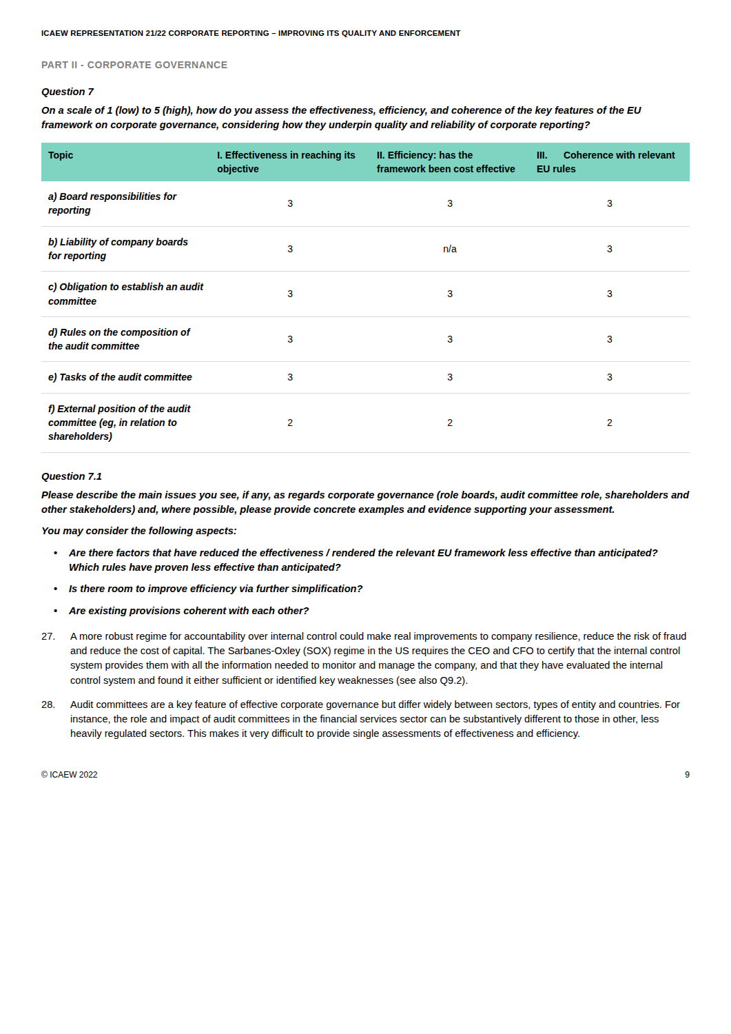ICAEW REPRESENTATION 21/22 CORPORATE REPORTING – IMPROVING ITS QUALITY AND ENFORCEMENT
PART II - CORPORATE GOVERNANCE
Question 7
On a scale of 1 (low) to 5 (high), how do you assess the effectiveness, efficiency, and coherence of the key features of the EU framework on corporate governance, considering how they underpin quality and reliability of corporate reporting?
| Topic | I. Effectiveness in reaching its objective | II. Efficiency: has the framework been cost effective | III. Coherence with relevant EU rules |
| --- | --- | --- | --- |
| a) Board responsibilities for reporting | 3 | 3 | 3 |
| b) Liability of company boards for reporting | 3 | n/a | 3 |
| c) Obligation to establish an audit committee | 3 | 3 | 3 |
| d) Rules on the composition of the audit committee | 3 | 3 | 3 |
| e) Tasks of the audit committee | 3 | 3 | 3 |
| f) External position of the audit committee (eg, in relation to shareholders) | 2 | 2 | 2 |
Question 7.1
Please describe the main issues you see, if any, as regards corporate governance (role boards, audit committee role, shareholders and other stakeholders) and, where possible, please provide concrete examples and evidence supporting your assessment.
You may consider the following aspects:
Are there factors that have reduced the effectiveness / rendered the relevant EU framework less effective than anticipated? Which rules have proven less effective than anticipated?
Is there room to improve efficiency via further simplification?
Are existing provisions coherent with each other?
A more robust regime for accountability over internal control could make real improvements to company resilience, reduce the risk of fraud and reduce the cost of capital. The Sarbanes-Oxley (SOX) regime in the US requires the CEO and CFO to certify that the internal control system provides them with all the information needed to monitor and manage the company, and that they have evaluated the internal control system and found it either sufficient or identified key weaknesses (see also Q9.2).
Audit committees are a key feature of effective corporate governance but differ widely between sectors, types of entity and countries. For instance, the role and impact of audit committees in the financial services sector can be substantively different to those in other, less heavily regulated sectors. This makes it very difficult to provide single assessments of effectiveness and efficiency.
© ICAEW 2022 9